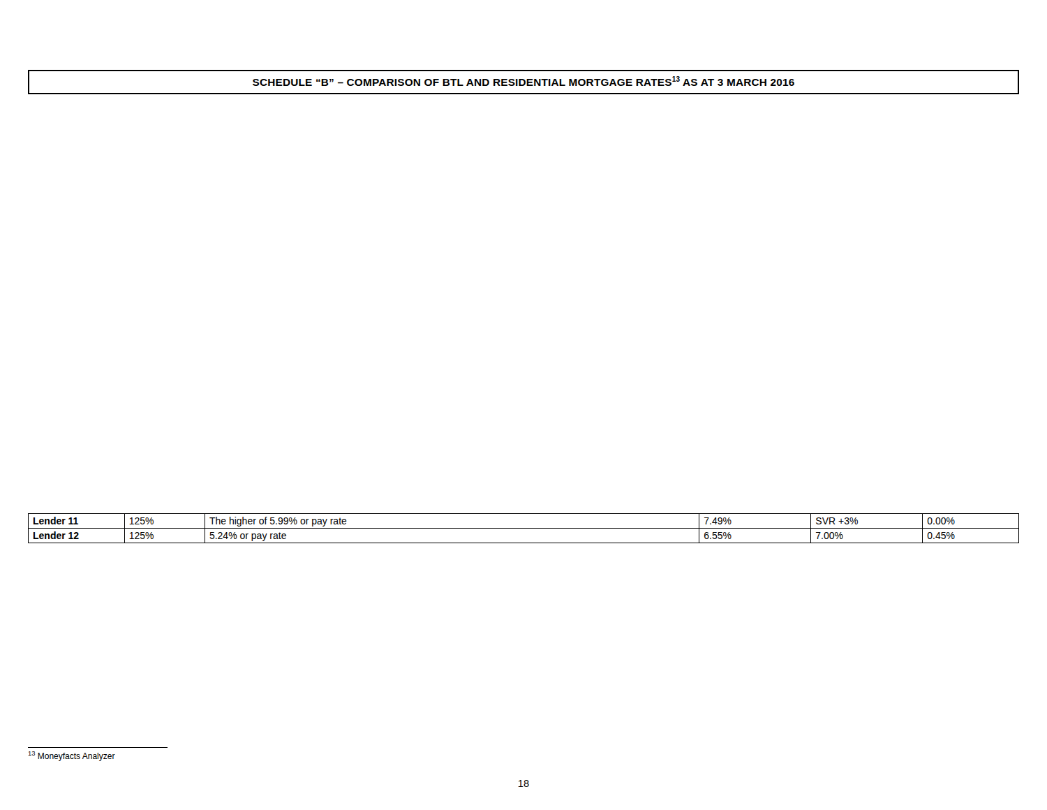SCHEDULE “B” – COMPARISON OF BTL AND RESIDENTIAL MORTGAGE RATES13 AS AT 3 MARCH 2016
| Lender 11 | 125% | The higher of 5.99% or pay rate | 7.49% | SVR +3% | 0.00% |
| Lender 12 | 125% | 5.24% or pay rate | 6.55% | 7.00% | 0.45% |
13 Moneyfacts Analyzer
18